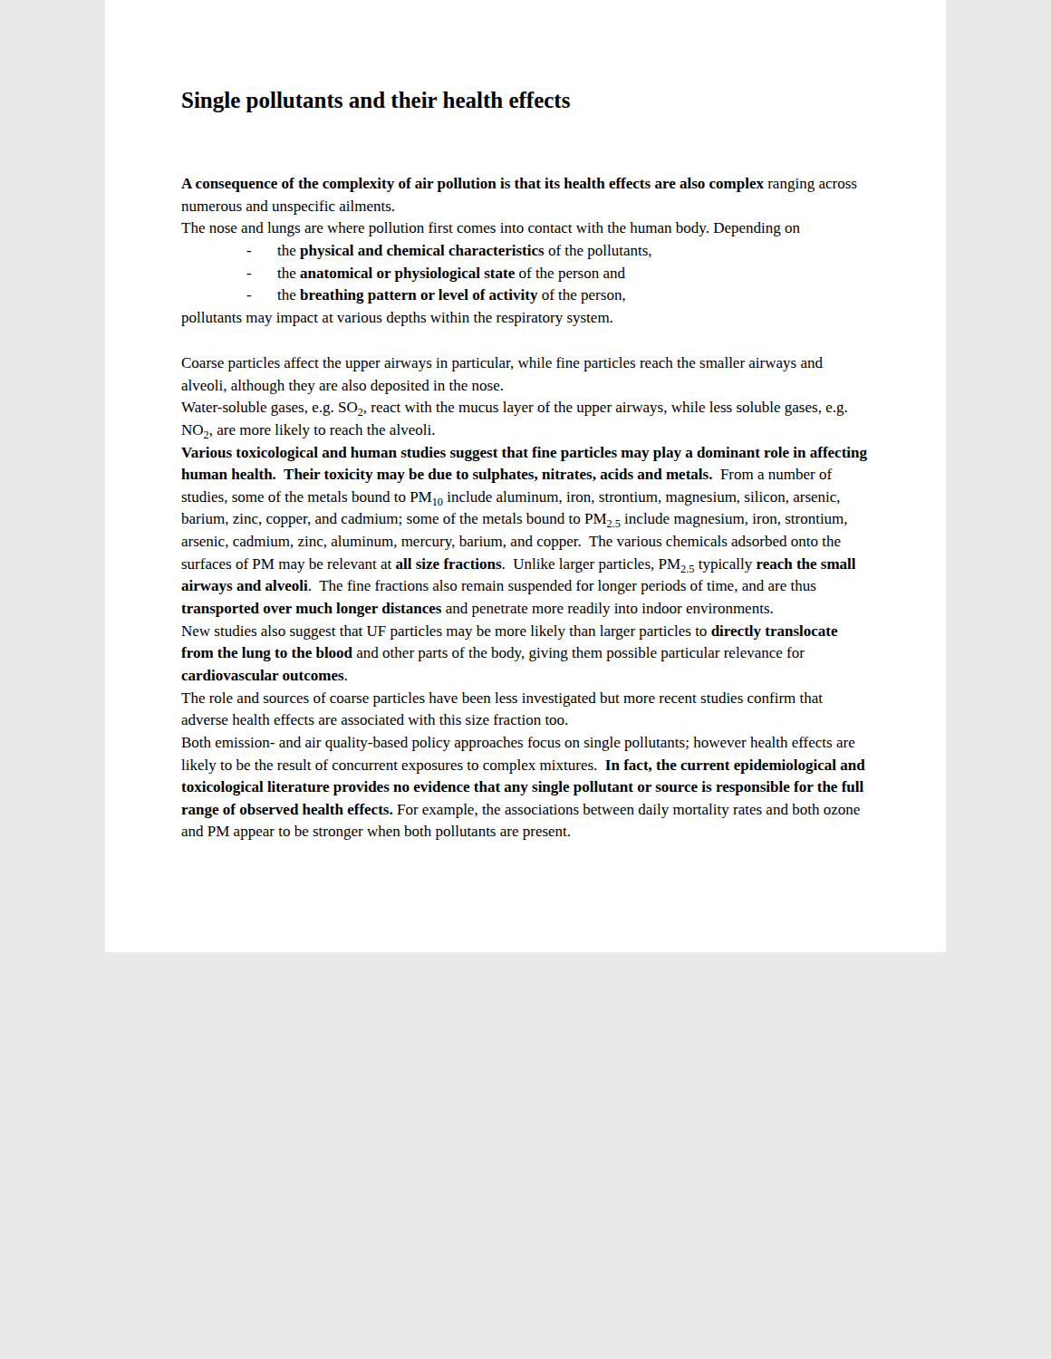Single pollutants and their health effects
A consequence of the complexity of air pollution is that its health effects are also complex ranging across numerous and unspecific ailments.
The nose and lungs are where pollution first comes into contact with the human body. Depending on
the physical and chemical characteristics of the pollutants,
the anatomical or physiological state of the person and
the breathing pattern or level of activity of the person,
pollutants may impact at various depths within the respiratory system.
Coarse particles affect the upper airways in particular, while fine particles reach the smaller airways and alveoli, although they are also deposited in the nose.
Water-soluble gases, e.g. SO2, react with the mucus layer of the upper airways, while less soluble gases, e.g. NO2, are more likely to reach the alveoli.
Various toxicological and human studies suggest that fine particles may play a dominant role in affecting human health. Their toxicity may be due to sulphates, nitrates, acids and metals. From a number of studies, some of the metals bound to PM10 include aluminum, iron, strontium, magnesium, silicon, arsenic, barium, zinc, copper, and cadmium; some of the metals bound to PM2.5 include magnesium, iron, strontium, arsenic, cadmium, zinc, aluminum, mercury, barium, and copper. The various chemicals adsorbed onto the surfaces of PM may be relevant at all size fractions. Unlike larger particles, PM2.5 typically reach the small airways and alveoli. The fine fractions also remain suspended for longer periods of time, and are thus transported over much longer distances and penetrate more readily into indoor environments.
New studies also suggest that UF particles may be more likely than larger particles to directly translocate from the lung to the blood and other parts of the body, giving them possible particular relevance for cardiovascular outcomes.
The role and sources of coarse particles have been less investigated but more recent studies confirm that adverse health effects are associated with this size fraction too.
Both emission- and air quality-based policy approaches focus on single pollutants; however health effects are likely to be the result of concurrent exposures to complex mixtures. In fact, the current epidemiological and toxicological literature provides no evidence that any single pollutant or source is responsible for the full range of observed health effects. For example, the associations between daily mortality rates and both ozone and PM appear to be stronger when both pollutants are present.